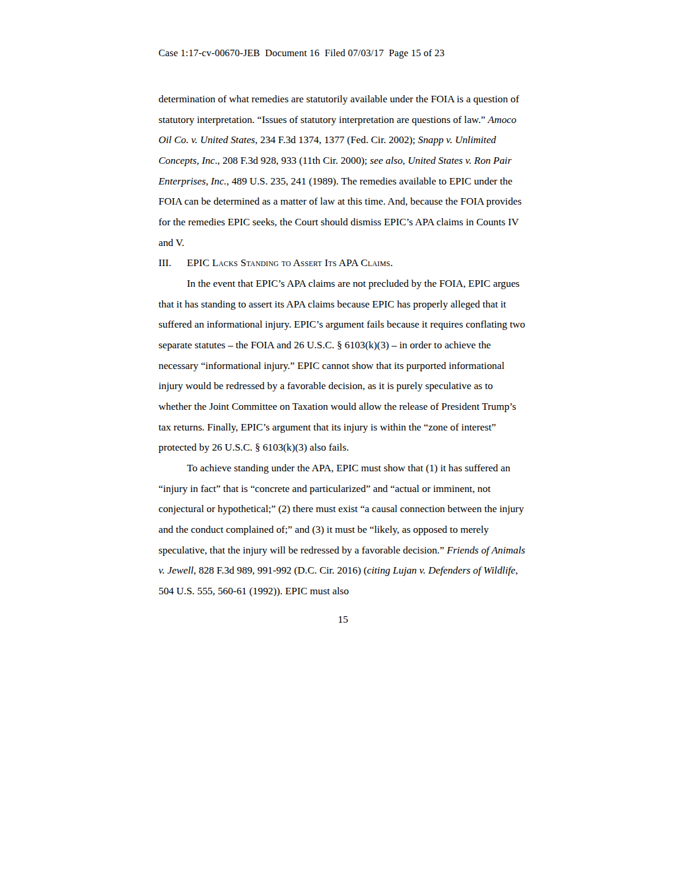Case 1:17-cv-00670-JEB Document 16 Filed 07/03/17 Page 15 of 23
determination of what remedies are statutorily available under the FOIA is a question of statutory interpretation. “Issues of statutory interpretation are questions of law.” Amoco Oil Co. v. United States, 234 F.3d 1374, 1377 (Fed. Cir. 2002); Snapp v. Unlimited Concepts, Inc., 208 F.3d 928, 933 (11th Cir. 2000); see also, United States v. Ron Pair Enterprises, Inc., 489 U.S. 235, 241 (1989). The remedies available to EPIC under the FOIA can be determined as a matter of law at this time. And, because the FOIA provides for the remedies EPIC seeks, the Court should dismiss EPIC’s APA claims in Counts IV and V.
III. EPIC Lacks Standing to Assert Its APA Claims.
In the event that EPIC’s APA claims are not precluded by the FOIA, EPIC argues that it has standing to assert its APA claims because EPIC has properly alleged that it suffered an informational injury. EPIC’s argument fails because it requires conflating two separate statutes – the FOIA and 26 U.S.C. § 6103(k)(3) – in order to achieve the necessary “informational injury.” EPIC cannot show that its purported informational injury would be redressed by a favorable decision, as it is purely speculative as to whether the Joint Committee on Taxation would allow the release of President Trump’s tax returns. Finally, EPIC’s argument that its injury is within the “zone of interest” protected by 26 U.S.C. § 6103(k)(3) also fails.
To achieve standing under the APA, EPIC must show that (1) it has suffered an “injury in fact” that is “concrete and particularized” and “actual or imminent, not conjectural or hypothetical;” (2) there must exist “a causal connection between the injury and the conduct complained of;” and (3) it must be “likely, as opposed to merely speculative, that the injury will be redressed by a favorable decision.” Friends of Animals v. Jewell, 828 F.3d 989, 991-992 (D.C. Cir. 2016) (citing Lujan v. Defenders of Wildlife, 504 U.S. 555, 560-61 (1992)). EPIC must also
15